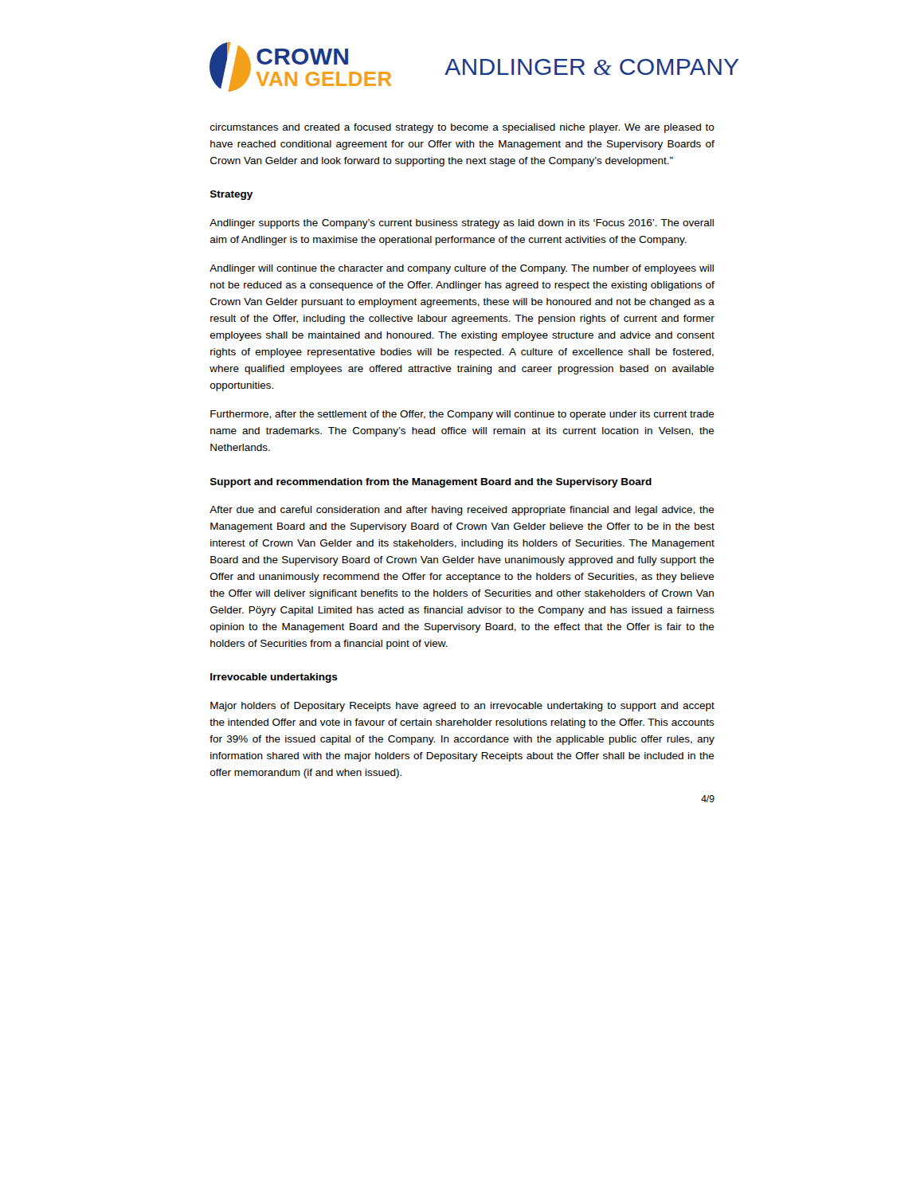CROWN VAN GELDER
ANDLINGER & COMPANY
circumstances and created a focused strategy to become a specialised niche player. We are pleased to have reached conditional agreement for our Offer with the Management and the Supervisory Boards of Crown Van Gelder and look forward to supporting the next stage of the Company’s development.”
Strategy
Andlinger supports the Company’s current business strategy as laid down in its ‘Focus 2016’. The overall aim of Andlinger is to maximise the operational performance of the current activities of the Company.
Andlinger will continue the character and company culture of the Company. The number of employees will not be reduced as a consequence of the Offer. Andlinger has agreed to respect the existing obligations of Crown Van Gelder pursuant to employment agreements, these will be honoured and not be changed as a result of the Offer, including the collective labour agreements. The pension rights of current and former employees shall be maintained and honoured. The existing employee structure and advice and consent rights of employee representative bodies will be respected. A culture of excellence shall be fostered, where qualified employees are offered attractive training and career progression based on available opportunities.
Furthermore, after the settlement of the Offer, the Company will continue to operate under its current trade name and trademarks. The Company’s head office will remain at its current location in Velsen, the Netherlands.
Support and recommendation from the Management Board and the Supervisory Board
After due and careful consideration and after having received appropriate financial and legal advice, the Management Board and the Supervisory Board of Crown Van Gelder believe the Offer to be in the best interest of Crown Van Gelder and its stakeholders, including its holders of Securities. The Management Board and the Supervisory Board of Crown Van Gelder have unanimously approved and fully support the Offer and unanimously recommend the Offer for acceptance to the holders of Securities, as they believe the Offer will deliver significant benefits to the holders of Securities and other stakeholders of Crown Van Gelder. Pöyry Capital Limited has acted as financial advisor to the Company and has issued a fairness opinion to the Management Board and the Supervisory Board, to the effect that the Offer is fair to the holders of Securities from a financial point of view.
Irrevocable undertakings
Major holders of Depositary Receipts have agreed to an irrevocable undertaking to support and accept the intended Offer and vote in favour of certain shareholder resolutions relating to the Offer. This accounts for 39% of the issued capital of the Company. In accordance with the applicable public offer rules, any information shared with the major holders of Depositary Receipts about the Offer shall be included in the offer memorandum (if and when issued).
4/9